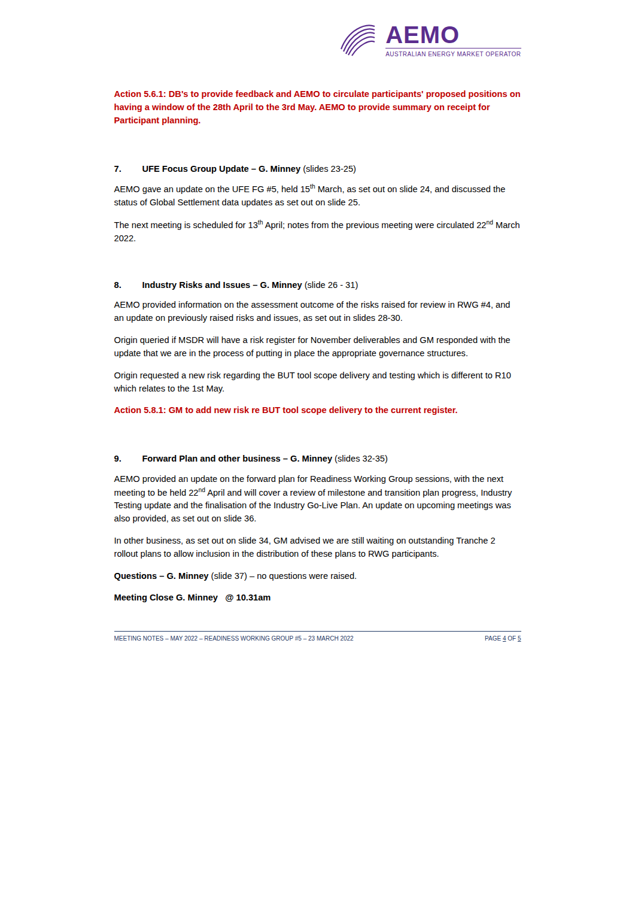AEMO
AUSTRALIAN ENERGY MARKET OPERATOR
Action 5.6.1: DB's to provide feedback and AEMO to circulate participants' proposed positions on having a window of the 28th April to the 3rd May. AEMO to provide summary on receipt for Participant planning.
7. UFE Focus Group Update – G. Minney (slides 23-25)
AEMO gave an update on the UFE FG #5, held 15th March, as set out on slide 24, and discussed the status of Global Settlement data updates as set out on slide 25.
The next meeting is scheduled for 13th April; notes from the previous meeting were circulated 22nd March 2022.
8. Industry Risks and Issues – G. Minney (slide 26 - 31)
AEMO provided information on the assessment outcome of the risks raised for review in RWG #4, and an update on previously raised risks and issues, as set out in slides 28-30.
Origin queried if MSDR will have a risk register for November deliverables and GM responded with the update that we are in the process of putting in place the appropriate governance structures.
Origin requested a new risk regarding the BUT tool scope delivery and testing which is different to R10 which relates to the 1st May.
Action 5.8.1: GM to add new risk re BUT tool scope delivery to the current register.
9. Forward Plan and other business – G. Minney (slides 32-35)
AEMO provided an update on the forward plan for Readiness Working Group sessions, with the next meeting to be held 22nd April and will cover a review of milestone and transition plan progress, Industry Testing update and the finalisation of the Industry Go-Live Plan. An update on upcoming meetings was also provided, as set out on slide 36.
In other business, as set out on slide 34, GM advised we are still waiting on outstanding Tranche 2 rollout plans to allow inclusion in the distribution of these plans to RWG participants.
Questions – G. Minney (slide 37) – no questions were raised.
Meeting Close G. Minney @ 10.31am
Meeting Notes – May 2022 – Readiness Working Group #5 – 23 March 2022 Page 4 of 5